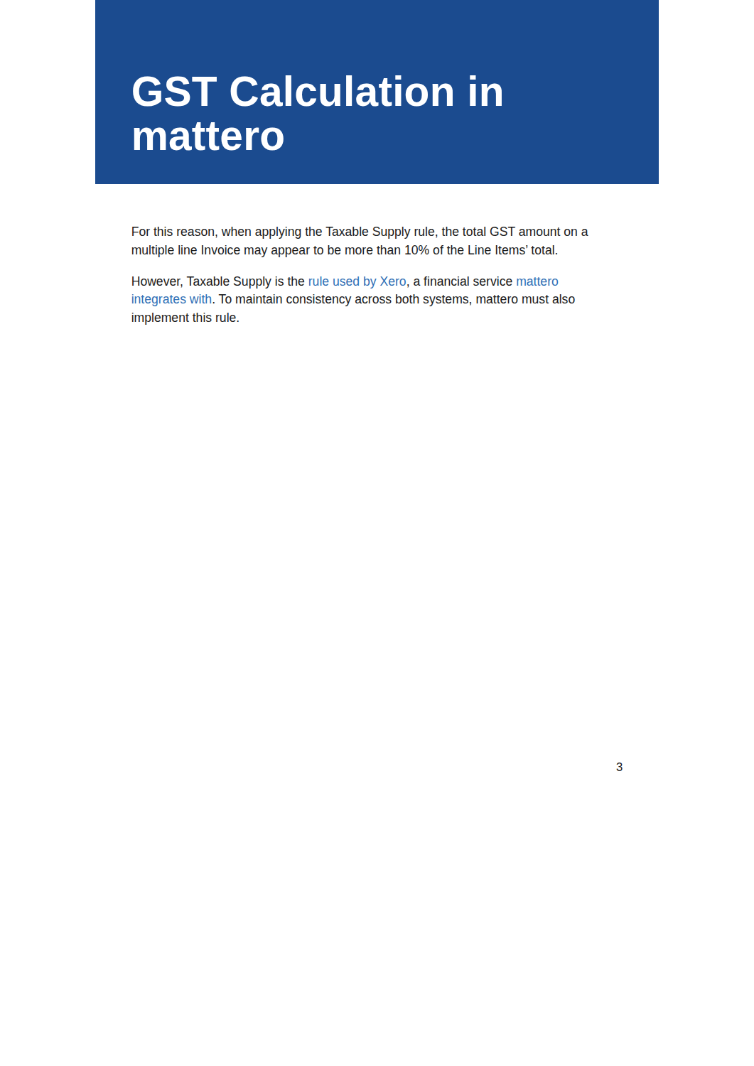GST Calculation in mattero
For this reason, when applying the Taxable Supply rule, the total GST amount on a multiple line Invoice may appear to be more than 10% of the Line Items’ total.
However, Taxable Supply is the rule used by Xero, a financial service mattero integrates with. To maintain consistency across both systems, mattero must also implement this rule.
3